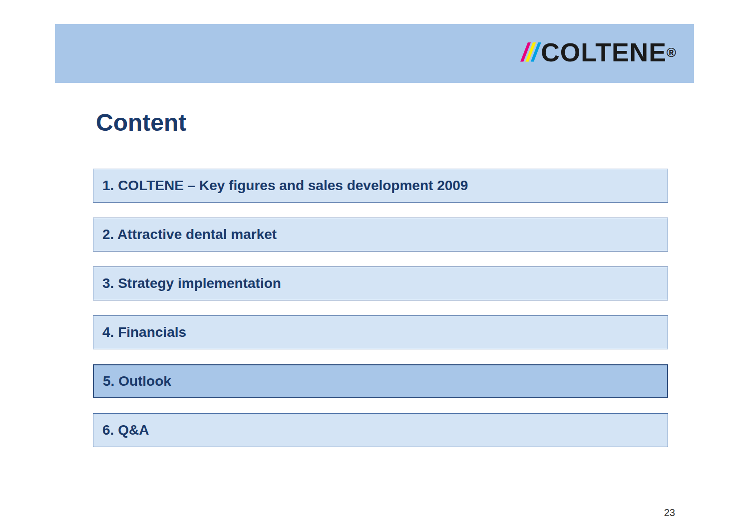///COLTENE®
Content
1. COLTENE – Key figures and sales development 2009
2. Attractive dental market
3. Strategy implementation
4. Financials
5. Outlook
6. Q&A
23